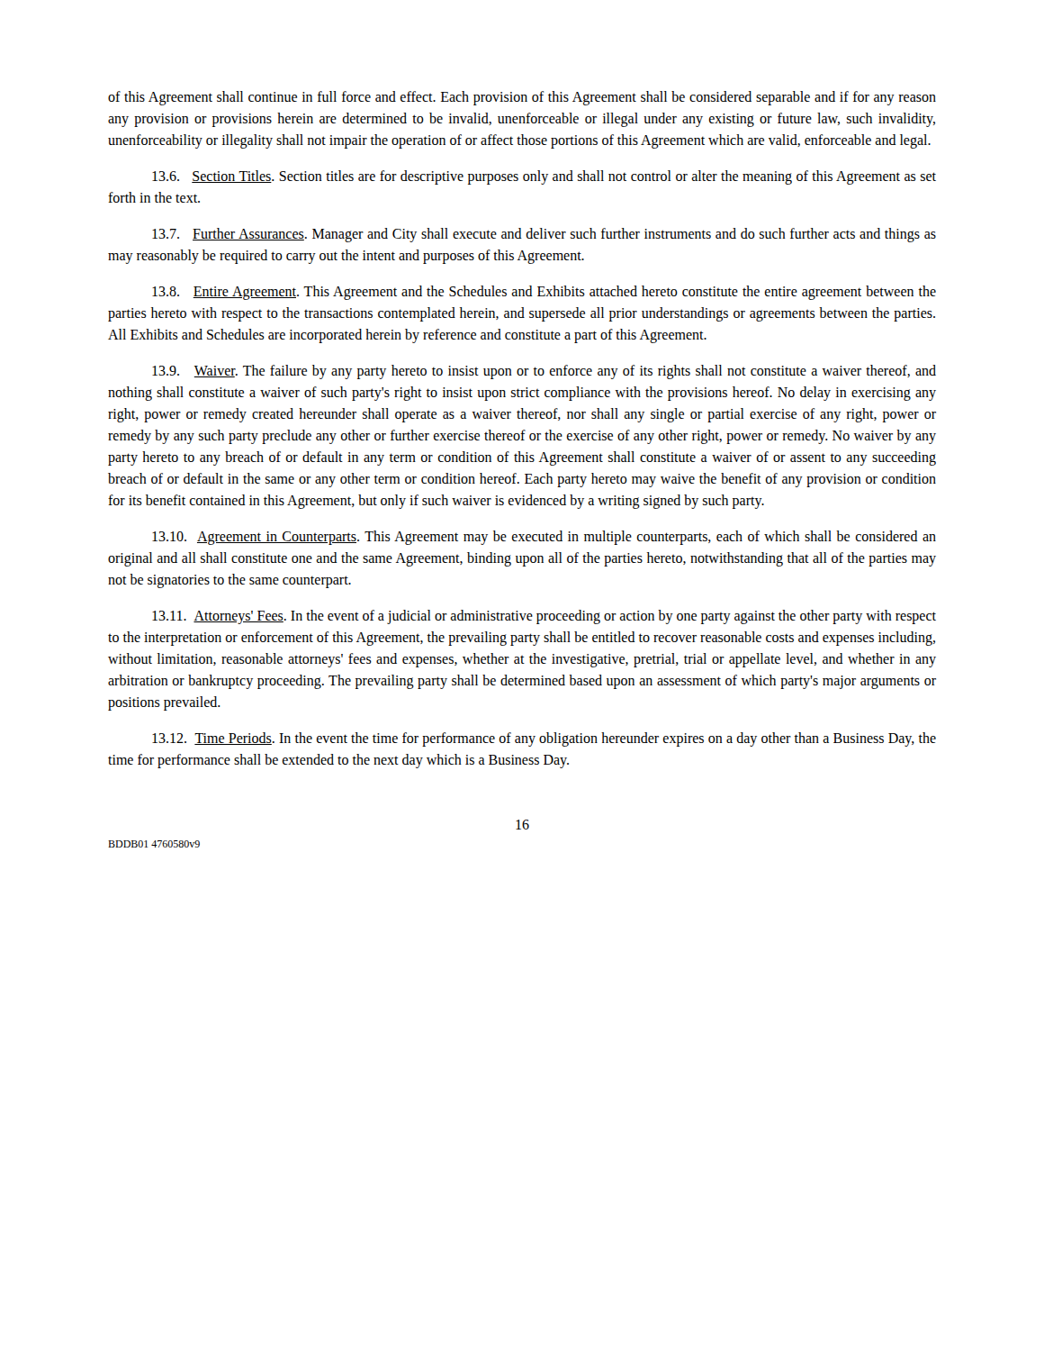of this Agreement shall continue in full force and effect. Each provision of this Agreement shall be considered separable and if for any reason any provision or provisions herein are determined to be invalid, unenforceable or illegal under any existing or future law, such invalidity, unenforceability or illegality shall not impair the operation of or affect those portions of this Agreement which are valid, enforceable and legal.
13.6. Section Titles. Section titles are for descriptive purposes only and shall not control or alter the meaning of this Agreement as set forth in the text.
13.7. Further Assurances. Manager and City shall execute and deliver such further instruments and do such further acts and things as may reasonably be required to carry out the intent and purposes of this Agreement.
13.8. Entire Agreement. This Agreement and the Schedules and Exhibits attached hereto constitute the entire agreement between the parties hereto with respect to the transactions contemplated herein, and supersede all prior understandings or agreements between the parties. All Exhibits and Schedules are incorporated herein by reference and constitute a part of this Agreement.
13.9. Waiver. The failure by any party hereto to insist upon or to enforce any of its rights shall not constitute a waiver thereof, and nothing shall constitute a waiver of such party's right to insist upon strict compliance with the provisions hereof. No delay in exercising any right, power or remedy created hereunder shall operate as a waiver thereof, nor shall any single or partial exercise of any right, power or remedy by any such party preclude any other or further exercise thereof or the exercise of any other right, power or remedy. No waiver by any party hereto to any breach of or default in any term or condition of this Agreement shall constitute a waiver of or assent to any succeeding breach of or default in the same or any other term or condition hereof. Each party hereto may waive the benefit of any provision or condition for its benefit contained in this Agreement, but only if such waiver is evidenced by a writing signed by such party.
13.10. Agreement in Counterparts. This Agreement may be executed in multiple counterparts, each of which shall be considered an original and all shall constitute one and the same Agreement, binding upon all of the parties hereto, notwithstanding that all of the parties may not be signatories to the same counterpart.
13.11. Attorneys' Fees. In the event of a judicial or administrative proceeding or action by one party against the other party with respect to the interpretation or enforcement of this Agreement, the prevailing party shall be entitled to recover reasonable costs and expenses including, without limitation, reasonable attorneys' fees and expenses, whether at the investigative, pretrial, trial or appellate level, and whether in any arbitration or bankruptcy proceeding. The prevailing party shall be determined based upon an assessment of which party's major arguments or positions prevailed.
13.12. Time Periods. In the event the time for performance of any obligation hereunder expires on a day other than a Business Day, the time for performance shall be extended to the next day which is a Business Day.
16
BDDB01 4760580v9